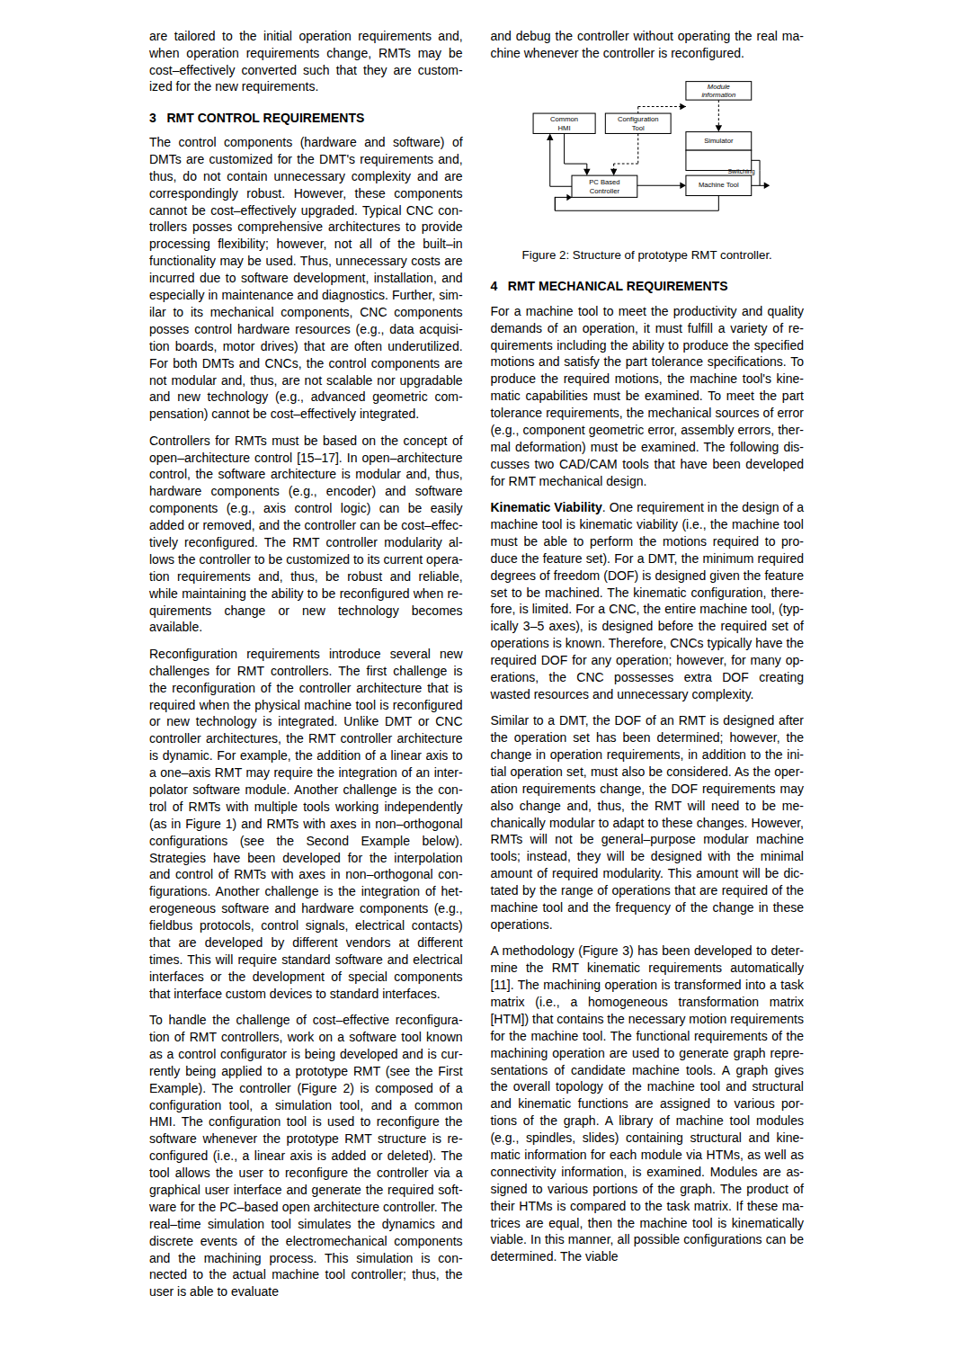are tailored to the initial operation requirements and, when operation requirements change, RMTs may be cost–effectively converted such that they are customized for the new requirements.
3 RMT CONTROL REQUIREMENTS
The control components (hardware and software) of DMTs are customized for the DMT's requirements and, thus, do not contain unnecessary complexity and are correspondingly robust. However, these components cannot be cost–effectively upgraded. Typical CNC controllers posses comprehensive architectures to provide processing flexibility; however, not all of the built–in functionality may be used. Thus, unnecessary costs are incurred due to software development, installation, and especially in maintenance and diagnostics. Further, similar to its mechanical components, CNC components posses control hardware resources (e.g., data acquisition boards, motor drives) that are often underutilized. For both DMTs and CNCs, the control components are not modular and, thus, are not scalable nor upgradable and new technology (e.g., advanced geometric compensation) cannot be cost–effectively integrated.
Controllers for RMTs must be based on the concept of open–architecture control [15–17]. In open–architecture control, the software architecture is modular and, thus, hardware components (e.g., encoder) and software components (e.g., axis control logic) can be easily added or removed, and the controller can be cost–effectively reconfigured. The RMT controller modularity allows the controller to be customized to its current operation requirements and, thus, be robust and reliable, while maintaining the ability to be reconfigured when requirements change or new technology becomes available.
Reconfiguration requirements introduce several new challenges for RMT controllers. The first challenge is the reconfiguration of the controller architecture that is required when the physical machine tool is reconfigured or new technology is integrated. Unlike DMT or CNC controller architectures, the RMT controller architecture is dynamic. For example, the addition of a linear axis to a one–axis RMT may require the integration of an interpolator software module. Another challenge is the control of RMTs with multiple tools working independently (as in Figure 1) and RMTs with axes in non–orthogonal configurations (see the Second Example below). Strategies have been developed for the interpolation and control of RMTs with axes in non–orthogonal configurations. Another challenge is the integration of heterogeneous software and hardware components (e.g., fieldbus protocols, control signals, electrical contacts) that are developed by different vendors at different times. This will require standard software and electrical interfaces or the development of special components that interface custom devices to standard interfaces.
To handle the challenge of cost–effective reconfiguration of RMT controllers, work on a software tool known as a control configurator is being developed and is currently being applied to a prototype RMT (see the First Example). The controller (Figure 2) is composed of a configuration tool, a simulation tool, and a common HMI. The configuration tool is used to reconfigure the software whenever the prototype RMT structure is reconfigured (i.e., a linear axis is added or deleted). The tool allows the user to reconfigure the controller via a graphical user interface and generate the required software for the PC–based open architecture controller. The real–time simulation tool simulates the dynamics and discrete events of the electromechanical components and the machining process. This simulation is connected to the actual machine tool controller; thus, the user is able to evaluate
and debug the controller without operating the real machine whenever the controller is reconfigured.
Module information Common HMI Configuration Tool Simulator PC Based Controller Machine Tool Switching
Figure 2: Structure of prototype RMT controller.
4 RMT MECHANICAL REQUIREMENTS
For a machine tool to meet the productivity and quality demands of an operation, it must fulfill a variety of requirements including the ability to produce the specified motions and satisfy the part tolerance specifications. To produce the required motions, the machine tool's kinematic capabilities must be examined. To meet the part tolerance requirements, the mechanical sources of error (e.g., component geometric error, assembly errors, thermal deformation) must be examined. The following discusses two CAD/CAM tools that have been developed for RMT mechanical design.
Kinematic Viability. One requirement in the design of a machine tool is kinematic viability (i.e., the machine tool must be able to perform the motions required to produce the feature set). For a DMT, the minimum required degrees of freedom (DOF) is designed given the feature set to be machined. The kinematic configuration, therefore, is limited. For a CNC, the entire machine tool, (typically 3–5 axes), is designed before the required set of operations is known. Therefore, CNCs typically have the required DOF for any operation; however, for many operations, the CNC possesses extra DOF creating wasted resources and unnecessary complexity.
Similar to a DMT, the DOF of an RMT is designed after the operation set has been determined; however, the change in operation requirements, in addition to the initial operation set, must also be considered. As the operation requirements change, the DOF requirements may also change and, thus, the RMT will need to be mechanically modular to adapt to these changes. However, RMTs will not be general–purpose modular machine tools; instead, they will be designed with the minimal amount of required modularity. This amount will be dictated by the range of operations that are required of the machine tool and the frequency of the change in these operations.
A methodology (Figure 3) has been developed to determine the RMT kinematic requirements automatically [11]. The machining operation is transformed into a task matrix (i.e., a homogeneous transformation matrix [HTM]) that contains the necessary motion requirements for the machine tool. The functional requirements of the machining operation are used to generate graph representations of candidate machine tools. A graph gives the overall topology of the machine tool and structural and kinematic functions are assigned to various portions of the graph. A library of machine tool modules (e.g., spindles, slides) containing structural and kinematic information for each module via HTMs, as well as connectivity information, is examined. Modules are assigned to various portions of the graph. The product of their HTMs is compared to the task matrix. If these matrices are equal, then the machine tool is kinematically viable. In this manner, all possible configurations can be determined. The viable